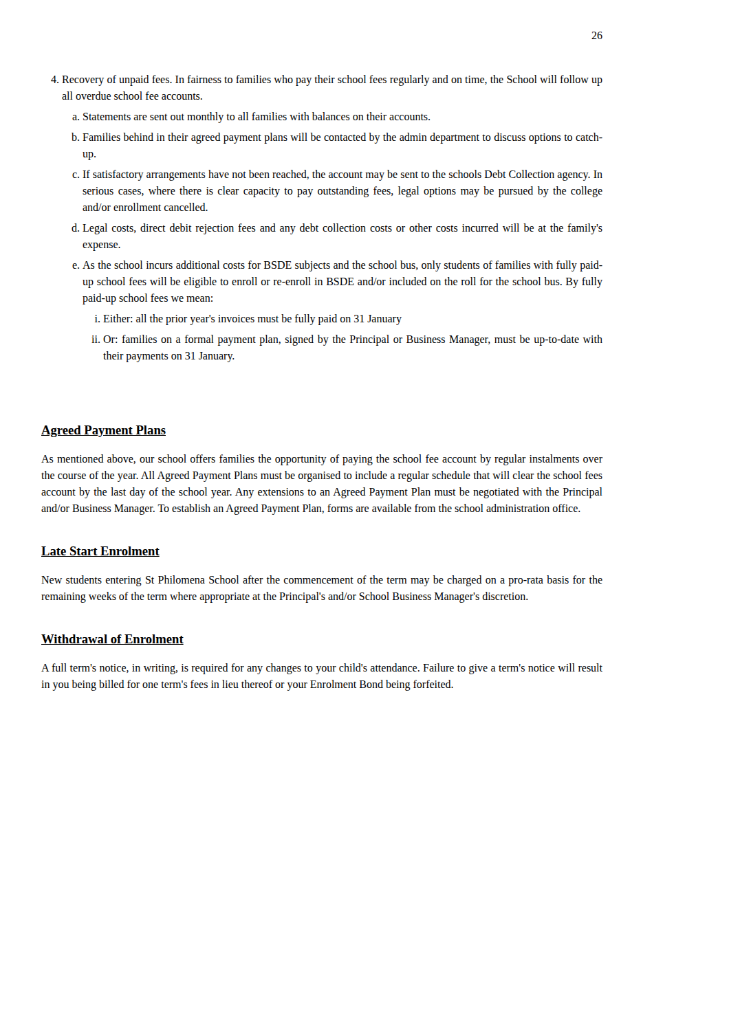26
Recovery of unpaid fees. In fairness to families who pay their school fees regularly and on time, the School will follow up all overdue school fee accounts.
Statements are sent out monthly to all families with balances on their accounts.
Families behind in their agreed payment plans will be contacted by the admin department to discuss options to catch-up.
If satisfactory arrangements have not been reached, the account may be sent to the schools Debt Collection agency. In serious cases, where there is clear capacity to pay outstanding fees, legal options may be pursued by the college and/or enrollment cancelled.
Legal costs, direct debit rejection fees and any debt collection costs or other costs incurred will be at the family's expense.
As the school incurs additional costs for BSDE subjects and the school bus, only students of families with fully paid-up school fees will be eligible to enroll or re-enroll in BSDE and/or included on the roll for the school bus. By fully paid-up school fees we mean:
Either: all the prior year's invoices must be fully paid on 31 January
Or: families on a formal payment plan, signed by the Principal or Business Manager, must be up-to-date with their payments on 31 January.
Agreed Payment Plans
As mentioned above, our school offers families the opportunity of paying the school fee account by regular instalments over the course of the year. All Agreed Payment Plans must be organised to include a regular schedule that will clear the school fees account by the last day of the school year. Any extensions to an Agreed Payment Plan must be negotiated with the Principal and/or Business Manager. To establish an Agreed Payment Plan, forms are available from the school administration office.
Late Start Enrolment
New students entering St Philomena School after the commencement of the term may be charged on a pro-rata basis for the remaining weeks of the term where appropriate at the Principal's and/or School Business Manager's discretion.
Withdrawal of Enrolment
A full term's notice, in writing, is required for any changes to your child's attendance. Failure to give a term's notice will result in you being billed for one term's fees in lieu thereof or your Enrolment Bond being forfeited.